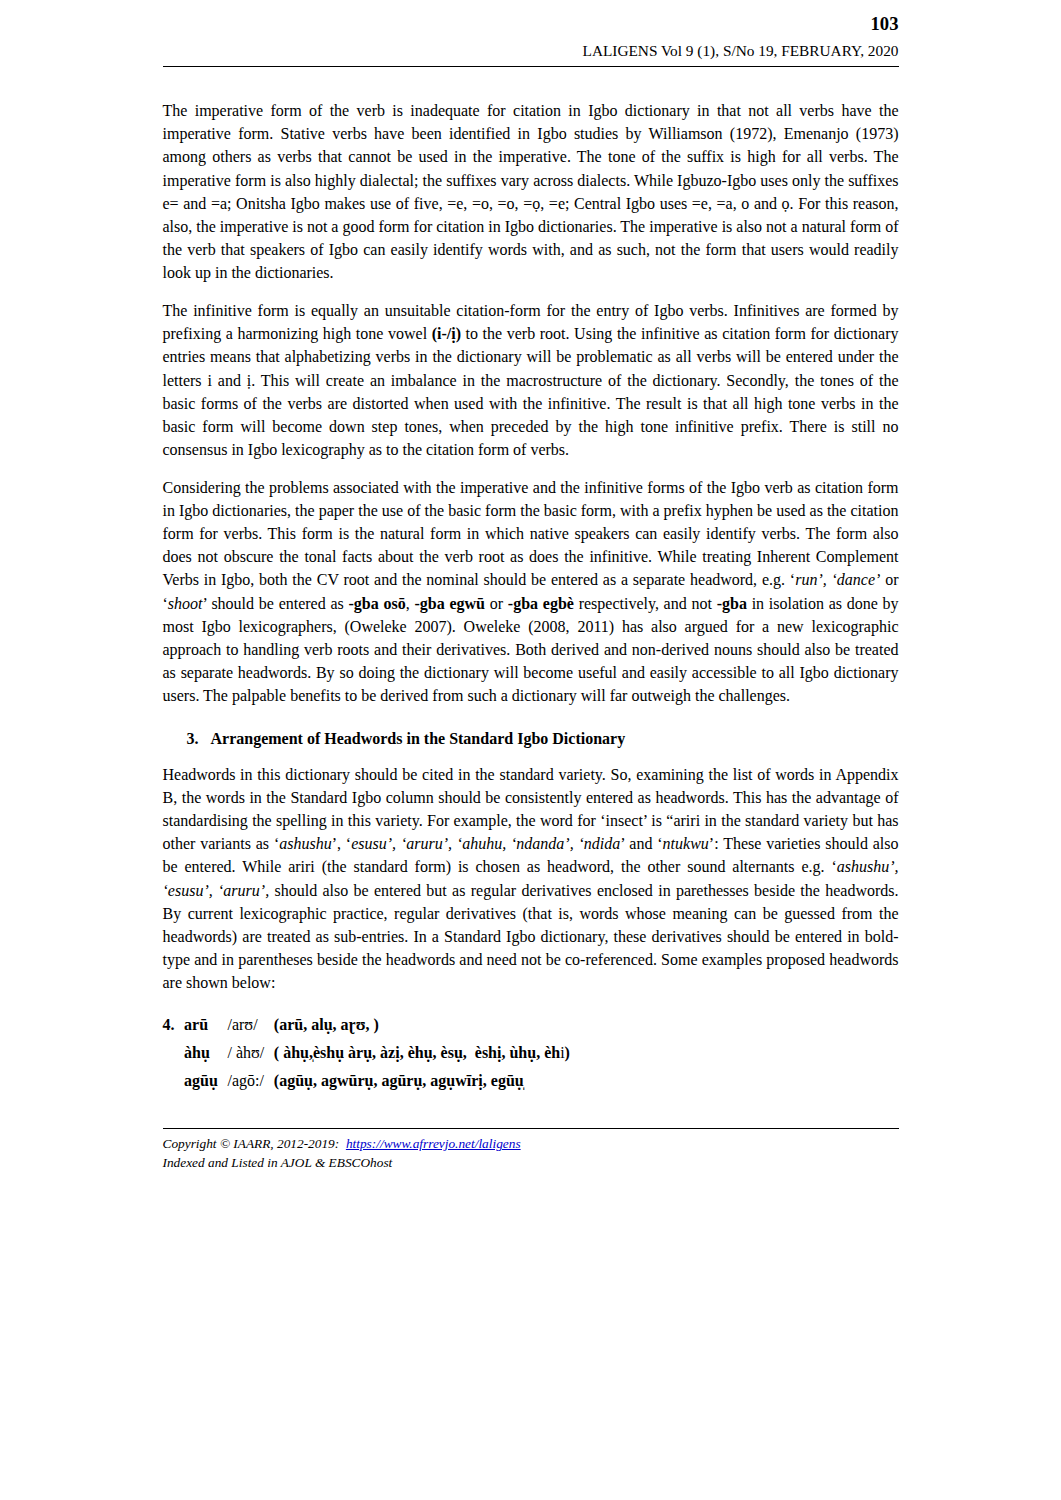103
LALIGENS Vol 9 (1), S/No 19, FEBRUARY, 2020
The imperative form of the verb is inadequate for citation in Igbo dictionary in that not all verbs have the imperative form. Stative verbs have been identified in Igbo studies by Williamson (1972), Emenanjo (1973) among others as verbs that cannot be used in the imperative. The tone of the suffix is high for all verbs. The imperative form is also highly dialectal; the suffixes vary across dialects. While Igbuzo-Igbo uses only the suffixes e= and =a; Onitsha Igbo makes use of five, =e, =o, =o, =ọ, =e; Central Igbo uses =e, =a, o and ọ. For this reason, also, the imperative is not a good form for citation in Igbo dictionaries. The imperative is also not a natural form of the verb that speakers of Igbo can easily identify words with, and as such, not the form that users would readily look up in the dictionaries.
The infinitive form is equally an unsuitable citation-form for the entry of Igbo verbs. Infinitives are formed by prefixing a harmonizing high tone vowel (i-/ị) to the verb root. Using the infinitive as citation form for dictionary entries means that alphabetizing verbs in the dictionary will be problematic as all verbs will be entered under the letters i and ị. This will create an imbalance in the macrostructure of the dictionary. Secondly, the tones of the basic forms of the verbs are distorted when used with the infinitive. The result is that all high tone verbs in the basic form will become down step tones, when preceded by the high tone infinitive prefix. There is still no consensus in Igbo lexicography as to the citation form of verbs.
Considering the problems associated with the imperative and the infinitive forms of the Igbo verb as citation form in Igbo dictionaries, the paper the use of the basic form the basic form, with a prefix hyphen be used as the citation form for verbs. This form is the natural form in which native speakers can easily identify verbs. The form also does not obscure the tonal facts about the verb root as does the infinitive. While treating Inherent Complement Verbs in Igbo, both the CV root and the nominal should be entered as a separate headword, e.g. ‘run’, ‘dance’ or ‘shoot’ should be entered as -gba osō, -gba egwū or -gba egbè respectively, and not -gba in isolation as done by most Igbo lexicographers, (Oweleke 2007). Oweleke (2008, 2011) has also argued for a new lexicographic approach to handling verb roots and their derivatives. Both derived and non-derived nouns should also be treated as separate headwords. By so doing the dictionary will become useful and easily accessible to all Igbo dictionary users. The palpable benefits to be derived from such a dictionary will far outweigh the challenges.
3. Arrangement of Headwords in the Standard Igbo Dictionary
Headwords in this dictionary should be cited in the standard variety. So, examining the list of words in Appendix B, the words in the Standard Igbo column should be consistently entered as headwords. This has the advantage of standardising the spelling in this variety. For example, the word for ‘insect’ is “ariri in the standard variety but has other variants as ‘ashushu’, ‘esusu’, ‘aruru’, ‘ahuhu, ‘ndanda’, ‘ndida’ and ‘ntukwu’: These varieties should also be entered. While ariri (the standard form) is chosen as headword, the other sound alternants e.g. ‘ashushu’, ‘esusu’, ‘aruru’, should also be entered but as regular derivatives enclosed in parethesses beside the headwords. By current lexicographic practice, regular derivatives (that is, words whose meaning can be guessed from the headwords) are treated as sub-entries. In a Standard Igbo dictionary, these derivatives should be entered in bold-type and in parentheses beside the headwords and need not be co-referenced. Some examples proposed headwords are shown below:
| 4. | arū | /arʊ/ | (arū, alụ, aɽʊ, ) |
| | àhụ | / àhʊ/ | ( àhụ, ̩ èshụ àrụ, àzị, èhụ, èsụ, èshị, ùhụ, èh i ) |
| | agūụ | /agō:/ | (agūụ, agwūrụ, agūrụ, agụwīrị, egūụ ̩ |
Copyright © IAARR, 2012-2019: https://www.afrrevjo.net/laligens
Indexed and Listed in AJOL & EBSCOhost